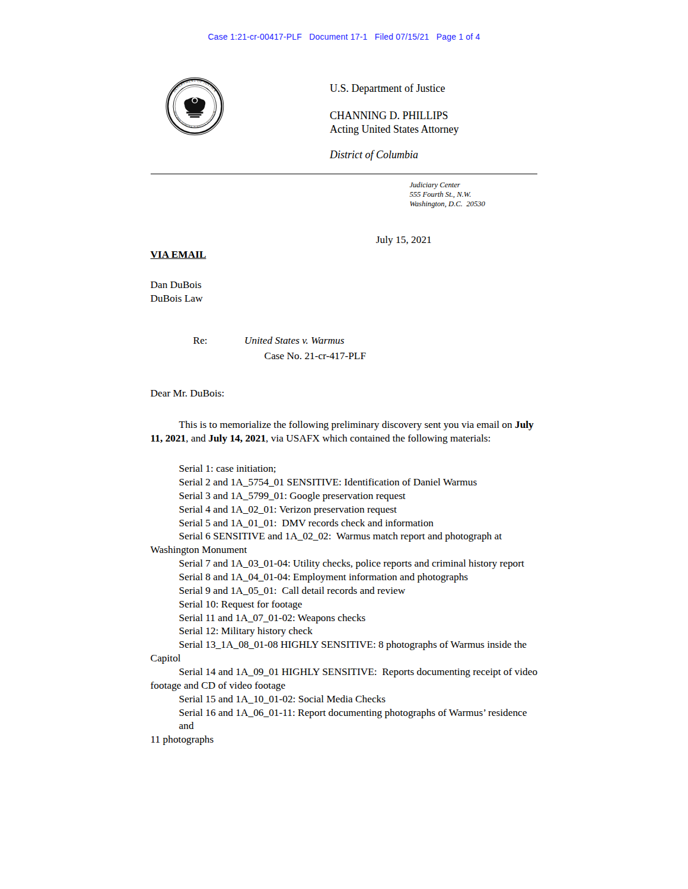Case 1:21-cr-00417-PLF Document 17-1 Filed 07/15/21 Page 1 of 4
DEPARTMENT OF JUSTICE QUI PRO DOMINA JUSTITIA SEQUITUR
U.S. Department of Justice
CHANNING D. PHILLIPS
Acting United States Attorney
District of Columbia
Judiciary Center
555 Fourth St., N.W.
Washington, D.C. 20530
July 15, 2021
VIA EMAIL
Dan DuBois
DuBois Law
Re:
United States v. Warmus Case No. 21-cr-417-PLF
Dear Mr. DuBois:
This is to memorialize the following preliminary discovery sent you via email on July 11, 2021, and July 14, 2021, via USAFX which contained the following materials:
Serial 1: case initiation;
Serial 2 and 1A_5754_01 SENSITIVE: Identification of Daniel Warmus
Serial 3 and 1A_5799_01: Google preservation request
Serial 4 and 1A_02_01: Verizon preservation request
Serial 5 and 1A_01_01: DMV records check and information
Serial 6 SENSITIVE and 1A_02_02: Warmus match report and photograph at
Washington Monument
Serial 7 and 1A_03_01-04: Utility checks, police reports and criminal history report
Serial 8 and 1A_04_01-04: Employment information and photographs
Serial 9 and 1A_05_01: Call detail records and review
Serial 10: Request for footage
Serial 11 and 1A_07_01-02: Weapons checks
Serial 12: Military history check
Serial 13_1A_08_01-08 HIGHLY SENSITIVE: 8 photographs of Warmus inside the
Capitol
Serial 14 and 1A_09_01 HIGHLY SENSITIVE: Reports documenting receipt of video
footage and CD of video footage
Serial 15 and 1A_10_01-02: Social Media Checks
Serial 16 and 1A_06_01-11: Report documenting photographs of Warmus’ residence and
11 photographs